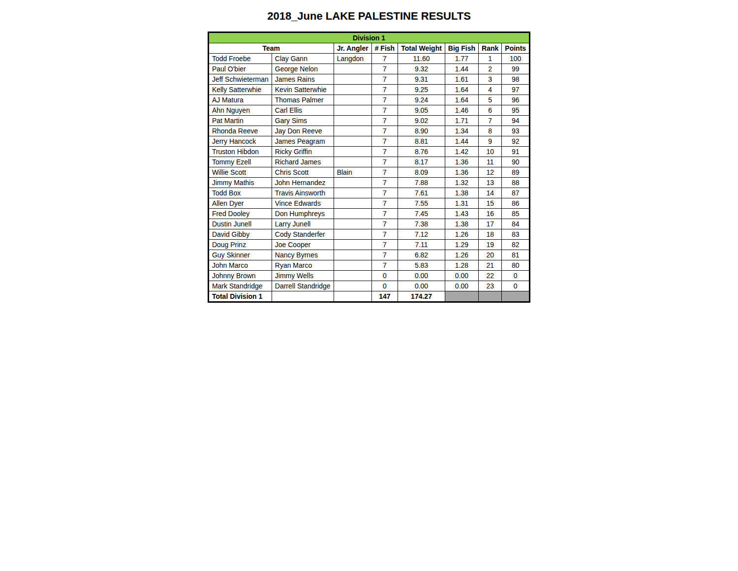2018_June LAKE PALESTINE RESULTS
| Division 1 |
| Team | Jr. Angler | # Fish | Total Weight | Big Fish | Rank | Points |
| Todd Froebe | Clay Gann | Langdon | 7 | 11.60 | 1.77 | 1 | 100 |
| Paul O'bier | George Nelon | | 7 | 9.32 | 1.44 | 2 | 99 |
| Jeff Schwieterman | James Rains | | 7 | 9.31 | 1.61 | 3 | 98 |
| Kelly Satterwhie | Kevin Satterwhie | | 7 | 9.25 | 1.64 | 4 | 97 |
| AJ Matura | Thomas Palmer | | 7 | 9.24 | 1.64 | 5 | 96 |
| Ahn Nguyen | Carl Ellis | | 7 | 9.05 | 1.46 | 6 | 95 |
| Pat Martin | Gary Sims | | 7 | 9.02 | 1.71 | 7 | 94 |
| Rhonda Reeve | Jay Don Reeve | | 7 | 8.90 | 1.34 | 8 | 93 |
| Jerry Hancock | James Peagram | | 7 | 8.81 | 1.44 | 9 | 92 |
| Truston Hibdon | Ricky Griffin | | 7 | 8.76 | 1.42 | 10 | 91 |
| Tommy Ezell | Richard James | | 7 | 8.17 | 1.36 | 11 | 90 |
| Willie Scott | Chris Scott | Blain | 7 | 8.09 | 1.36 | 12 | 89 |
| Jimmy Mathis | John Hernandez | | 7 | 7.88 | 1.32 | 13 | 88 |
| Todd Box | Travis Ainsworth | | 7 | 7.61 | 1.38 | 14 | 87 |
| Allen Dyer | Vince Edwards | | 7 | 7.55 | 1.31 | 15 | 86 |
| Fred Dooley | Don Humphreys | | 7 | 7.45 | 1.43 | 16 | 85 |
| Dustin Junell | Larry Junell | | 7 | 7.38 | 1.38 | 17 | 84 |
| David Gibby | Cody Standerfer | | 7 | 7.12 | 1.26 | 18 | 83 |
| Doug Prinz | Joe Cooper | | 7 | 7.11 | 1.29 | 19 | 82 |
| Guy Skinner | Nancy Byrnes | | 7 | 6.82 | 1.26 | 20 | 81 |
| John Marco | Ryan Marco | | 7 | 5.83 | 1.28 | 21 | 80 |
| Johnny Brown | Jimmy Wells | | 0 | 0.00 | 0.00 | 22 | 0 |
| Mark Standridge | Darrell Standridge | | 0 | 0.00 | 0.00 | 23 | 0 |
| Total Division 1 | | | 147 | 174.27 | | | |